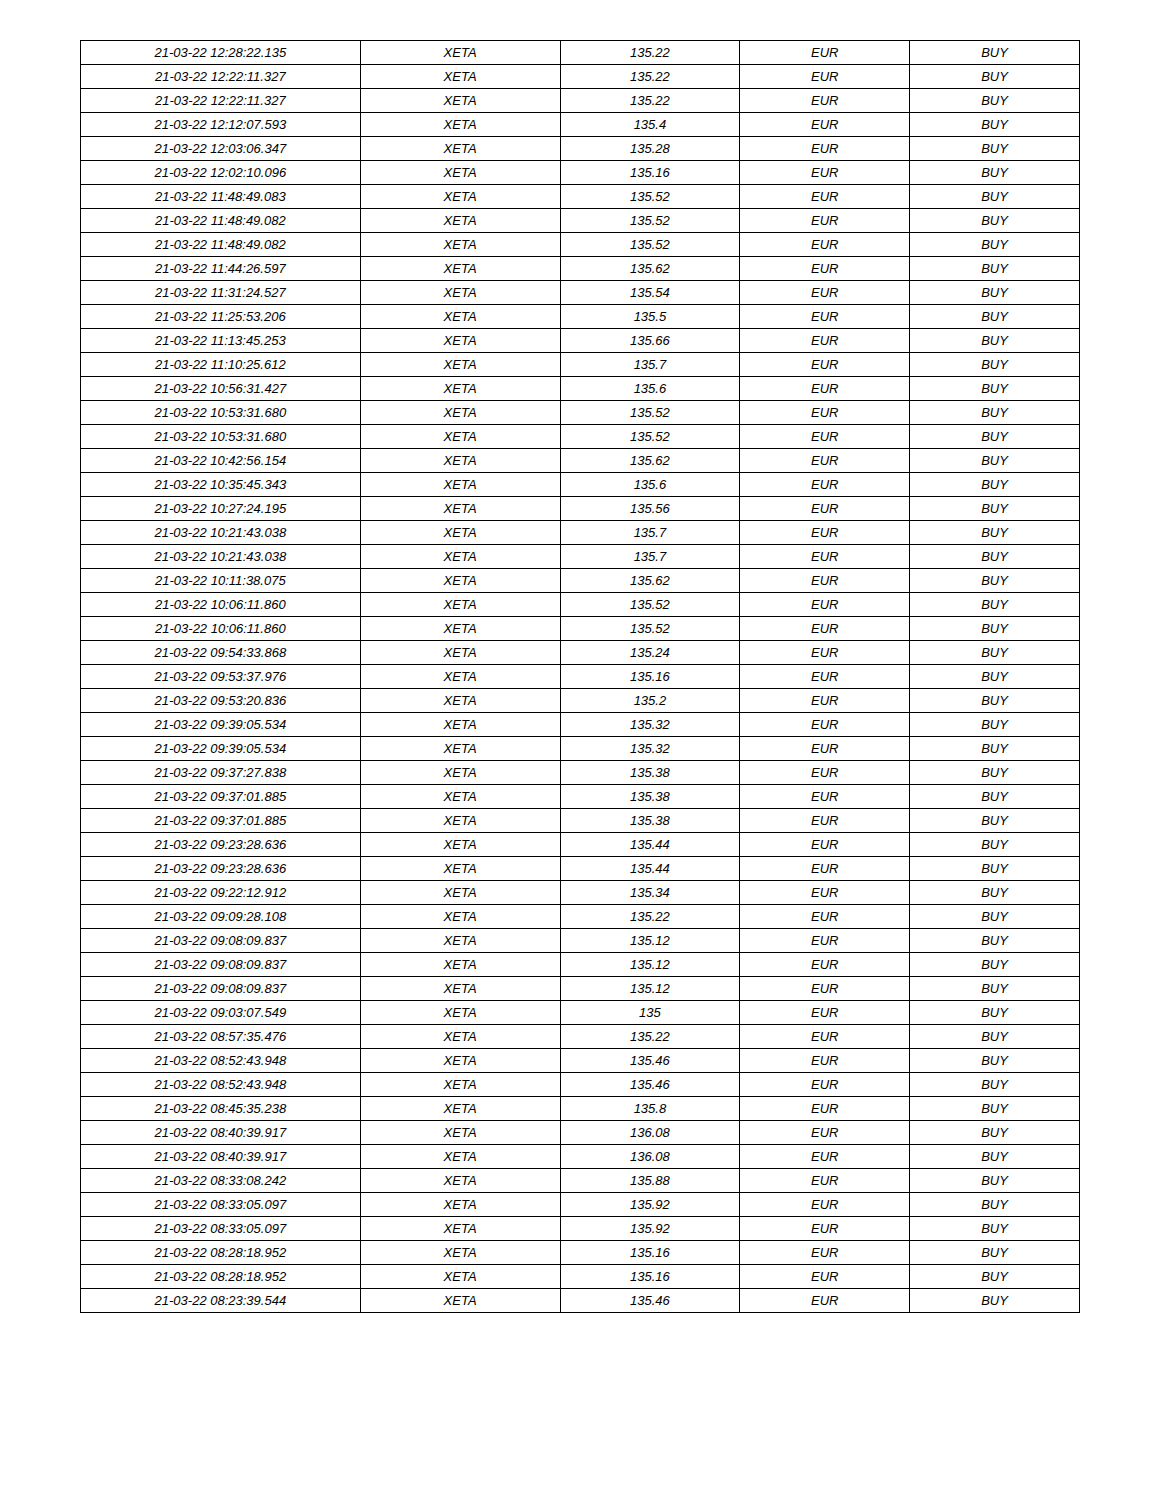| 21-03-22 12:28:22.135 | XETA | 135.22 | EUR | BUY |
| 21-03-22 12:22:11.327 | XETA | 135.22 | EUR | BUY |
| 21-03-22 12:22:11.327 | XETA | 135.22 | EUR | BUY |
| 21-03-22 12:12:07.593 | XETA | 135.4 | EUR | BUY |
| 21-03-22 12:03:06.347 | XETA | 135.28 | EUR | BUY |
| 21-03-22 12:02:10.096 | XETA | 135.16 | EUR | BUY |
| 21-03-22 11:48:49.083 | XETA | 135.52 | EUR | BUY |
| 21-03-22 11:48:49.082 | XETA | 135.52 | EUR | BUY |
| 21-03-22 11:48:49.082 | XETA | 135.52 | EUR | BUY |
| 21-03-22 11:44:26.597 | XETA | 135.62 | EUR | BUY |
| 21-03-22 11:31:24.527 | XETA | 135.54 | EUR | BUY |
| 21-03-22 11:25:53.206 | XETA | 135.5 | EUR | BUY |
| 21-03-22 11:13:45.253 | XETA | 135.66 | EUR | BUY |
| 21-03-22 11:10:25.612 | XETA | 135.7 | EUR | BUY |
| 21-03-22 10:56:31.427 | XETA | 135.6 | EUR | BUY |
| 21-03-22 10:53:31.680 | XETA | 135.52 | EUR | BUY |
| 21-03-22 10:53:31.680 | XETA | 135.52 | EUR | BUY |
| 21-03-22 10:42:56.154 | XETA | 135.62 | EUR | BUY |
| 21-03-22 10:35:45.343 | XETA | 135.6 | EUR | BUY |
| 21-03-22 10:27:24.195 | XETA | 135.56 | EUR | BUY |
| 21-03-22 10:21:43.038 | XETA | 135.7 | EUR | BUY |
| 21-03-22 10:21:43.038 | XETA | 135.7 | EUR | BUY |
| 21-03-22 10:11:38.075 | XETA | 135.62 | EUR | BUY |
| 21-03-22 10:06:11.860 | XETA | 135.52 | EUR | BUY |
| 21-03-22 10:06:11.860 | XETA | 135.52 | EUR | BUY |
| 21-03-22 09:54:33.868 | XETA | 135.24 | EUR | BUY |
| 21-03-22 09:53:37.976 | XETA | 135.16 | EUR | BUY |
| 21-03-22 09:53:20.836 | XETA | 135.2 | EUR | BUY |
| 21-03-22 09:39:05.534 | XETA | 135.32 | EUR | BUY |
| 21-03-22 09:39:05.534 | XETA | 135.32 | EUR | BUY |
| 21-03-22 09:37:27.838 | XETA | 135.38 | EUR | BUY |
| 21-03-22 09:37:01.885 | XETA | 135.38 | EUR | BUY |
| 21-03-22 09:37:01.885 | XETA | 135.38 | EUR | BUY |
| 21-03-22 09:23:28.636 | XETA | 135.44 | EUR | BUY |
| 21-03-22 09:23:28.636 | XETA | 135.44 | EUR | BUY |
| 21-03-22 09:22:12.912 | XETA | 135.34 | EUR | BUY |
| 21-03-22 09:09:28.108 | XETA | 135.22 | EUR | BUY |
| 21-03-22 09:08:09.837 | XETA | 135.12 | EUR | BUY |
| 21-03-22 09:08:09.837 | XETA | 135.12 | EUR | BUY |
| 21-03-22 09:08:09.837 | XETA | 135.12 | EUR | BUY |
| 21-03-22 09:03:07.549 | XETA | 135 | EUR | BUY |
| 21-03-22 08:57:35.476 | XETA | 135.22 | EUR | BUY |
| 21-03-22 08:52:43.948 | XETA | 135.46 | EUR | BUY |
| 21-03-22 08:52:43.948 | XETA | 135.46 | EUR | BUY |
| 21-03-22 08:45:35.238 | XETA | 135.8 | EUR | BUY |
| 21-03-22 08:40:39.917 | XETA | 136.08 | EUR | BUY |
| 21-03-22 08:40:39.917 | XETA | 136.08 | EUR | BUY |
| 21-03-22 08:33:08.242 | XETA | 135.88 | EUR | BUY |
| 21-03-22 08:33:05.097 | XETA | 135.92 | EUR | BUY |
| 21-03-22 08:33:05.097 | XETA | 135.92 | EUR | BUY |
| 21-03-22 08:28:18.952 | XETA | 135.16 | EUR | BUY |
| 21-03-22 08:28:18.952 | XETA | 135.16 | EUR | BUY |
| 21-03-22 08:23:39.544 | XETA | 135.46 | EUR | BUY |